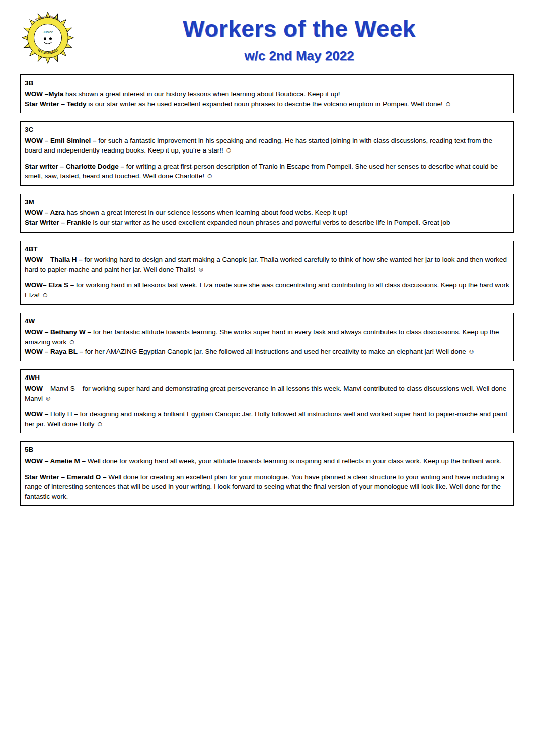Engayne Primary W.O.W AWARD Junior
Workers of the Week
w/c 2nd May 2022
3B
WOW –Myla has shown a great interest in our history lessons when learning about Boudicca. Keep it up!
Star Writer – Teddy is our star writer as he used excellent expanded noun phrases to describe the volcano eruption in Pompeii. Well done! ☺
3C
WOW – Emil Siminel – for such a fantastic improvement in his speaking and reading. He has started joining in with class discussions, reading text from the board and independently reading books. Keep it up, you’re a star!! ☺
Star writer – Charlotte Dodge – for writing a great first-person description of Tranio in Escape from Pompeii. She used her senses to describe what could be smelt, saw, tasted, heard and touched. Well done Charlotte! ☺
3M
WOW – Azra has shown a great interest in our science lessons when learning about food webs. Keep it up!
Star Writer – Frankie is our star writer as he used excellent expanded noun phrases and powerful verbs to describe life in Pompeii. Great job
4BT
WOW – Thaila H – for working hard to design and start making a Canopic jar. Thaila worked carefully to think of how she wanted her jar to look and then worked hard to papier-mache and paint her jar. Well done Thails! ☺
WOW– Elza S – for working hard in all lessons last week. Elza made sure she was concentrating and contributing to all class discussions. Keep up the hard work Elza! ☺
4W
WOW – Bethany W – for her fantastic attitude towards learning. She works super hard in every task and always contributes to class discussions. Keep up the amazing work ☺
WOW – Raya BL – for her AMAZING Egyptian Canopic jar. She followed all instructions and used her creativity to make an elephant jar! Well done ☺
4WH
WOW – Manvi S – for working super hard and demonstrating great perseverance in all lessons this week. Manvi contributed to class discussions well. Well done Manvi ☺
WOW – Holly H – for designing and making a brilliant Egyptian Canopic Jar. Holly followed all instructions well and worked super hard to papier-mache and paint her jar. Well done Holly ☺
5B
WOW – Amelie M – Well done for working hard all week, your attitude towards learning is inspiring and it reflects in your class work. Keep up the brilliant work.
Star Writer – Emerald O – Well done for creating an excellent plan for your monologue. You have planned a clear structure to your writing and have including a range of interesting sentences that will be used in your writing. I look forward to seeing what the final version of your monologue will look like. Well done for the fantastic work.